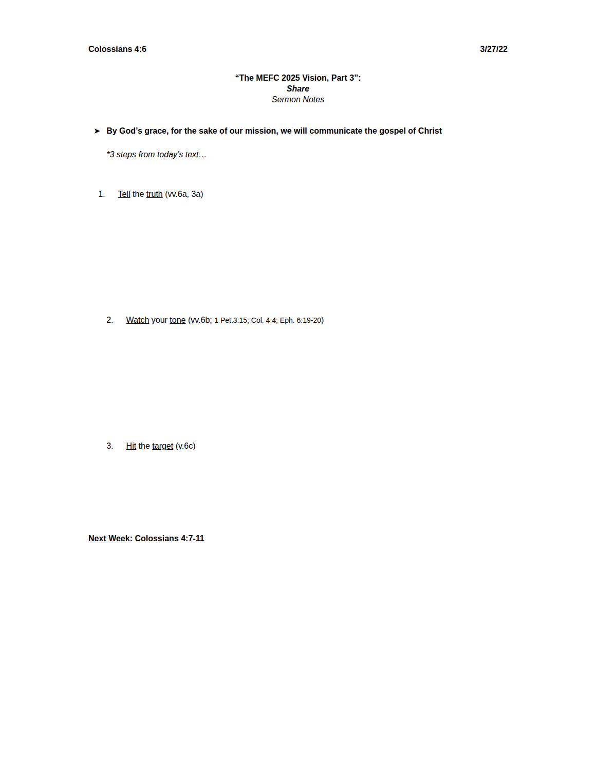Colossians 4:6 3/27/22
“The MEFC 2025 Vision, Part 3”:
Share
Sermon Notes
By God’s grace, for the sake of our mission, we will communicate the gospel of Christ
*3 steps from today’s text…
1. Tell the truth (vv.6a, 3a)
2. Watch your tone (vv.6b; 1 Pet.3:15; Col. 4:4; Eph. 6:19-20)
3. Hit the target (v.6c)
Next Week: Colossians 4:7-11